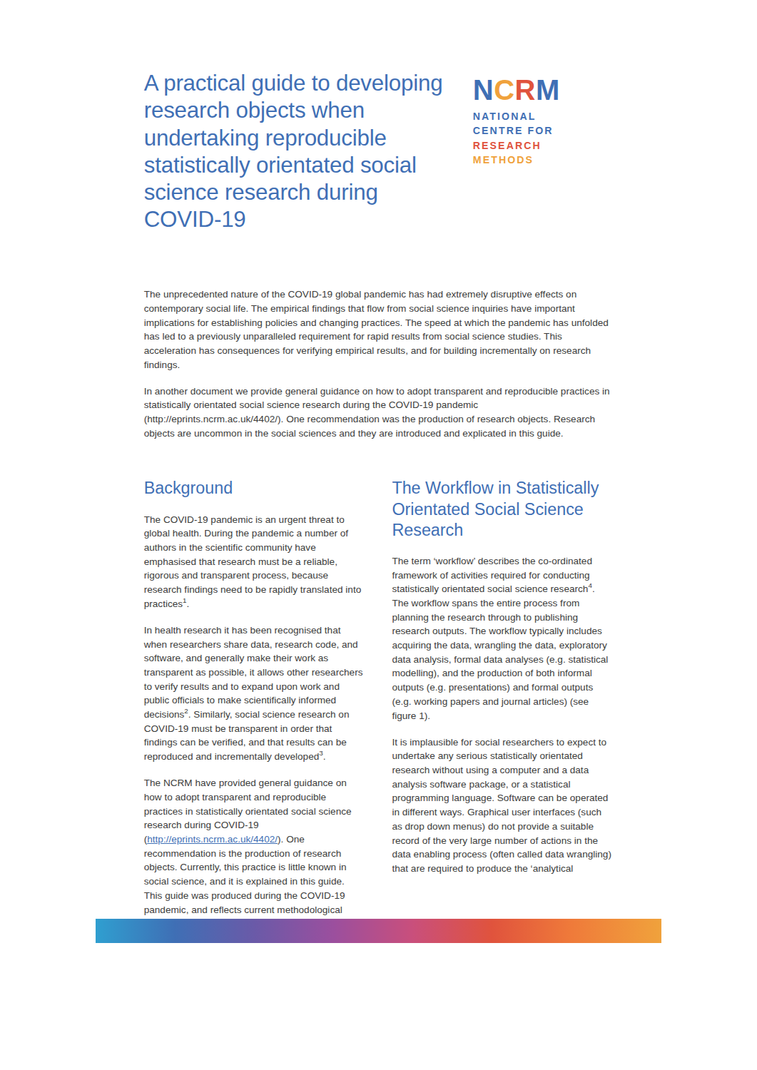A practical guide to developing research objects when undertaking reproducible statistically orientated social science research during COVID-19
NCRM
NATIONAL
CENTRE FOR
RESEARCH
METHODS
The unprecedented nature of the COVID-19 global pandemic has had extremely disruptive effects on contemporary social life. The empirical findings that flow from social science inquiries have important implications for establishing policies and changing practices. The speed at which the pandemic has unfolded has led to a previously unparalleled requirement for rapid results from social science studies. This acceleration has consequences for verifying empirical results, and for building incrementally on research findings.
In another document we provide general guidance on how to adopt transparent and reproducible practices in statistically orientated social science research during the COVID-19 pandemic (http://eprints.ncrm.ac.uk/4402/). One recommendation was the production of research objects. Research objects are uncommon in the social sciences and they are introduced and explicated in this guide.
Background
The COVID-19 pandemic is an urgent threat to global health. During the pandemic a number of authors in the scientific community have emphasised that research must be a reliable, rigorous and transparent process, because research findings need to be rapidly translated into practices1.
In health research it has been recognised that when researchers share data, research code, and software, and generally make their work as transparent as possible, it allows other researchers to verify results and to expand upon work and public officials to make scientifically informed decisions2. Similarly, social science research on COVID-19 must be transparent in order that findings can be verified, and that results can be reproduced and incrementally developed3.
The NCRM have provided general guidance on how to adopt transparent and reproducible practices in statistically orientated social science research during COVID-19 (http://eprints.ncrm.ac.uk/4402/). One recommendation is the production of research objects. Currently, this practice is little known in social science, and it is explained in this guide. This guide was produced during the COVID-19 pandemic, and reflects current methodological thinking.
The Workflow in Statistically Orientated Social Science Research
The term ‘workflow’ describes the co-ordinated framework of activities required for conducting statistically orientated social science research4. The workflow spans the entire process from planning the research through to publishing research outputs. The workflow typically includes acquiring the data, wrangling the data, exploratory data analysis, formal data analyses (e.g. statistical modelling), and the production of both informal outputs (e.g. presentations) and formal outputs (e.g. working papers and journal articles) (see figure 1).
It is implausible for social researchers to expect to undertake any serious statistically orientated research without using a computer and a data analysis software package, or a statistical programming language. Software can be operated in different ways. Graphical user interfaces (such as drop down menus) do not provide a suitable record of the very large number of actions in the data enabling process (often called data wrangling) that are required to produce the ‘analytical